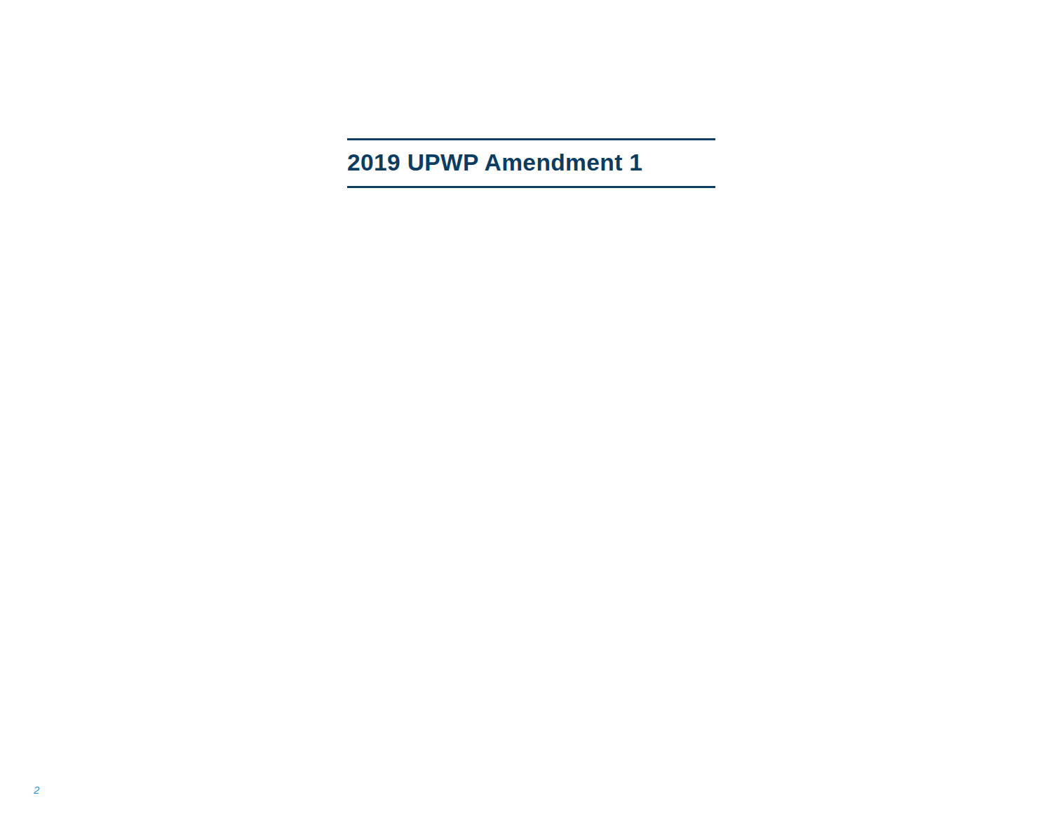2019 UPWP Amendment 1
2